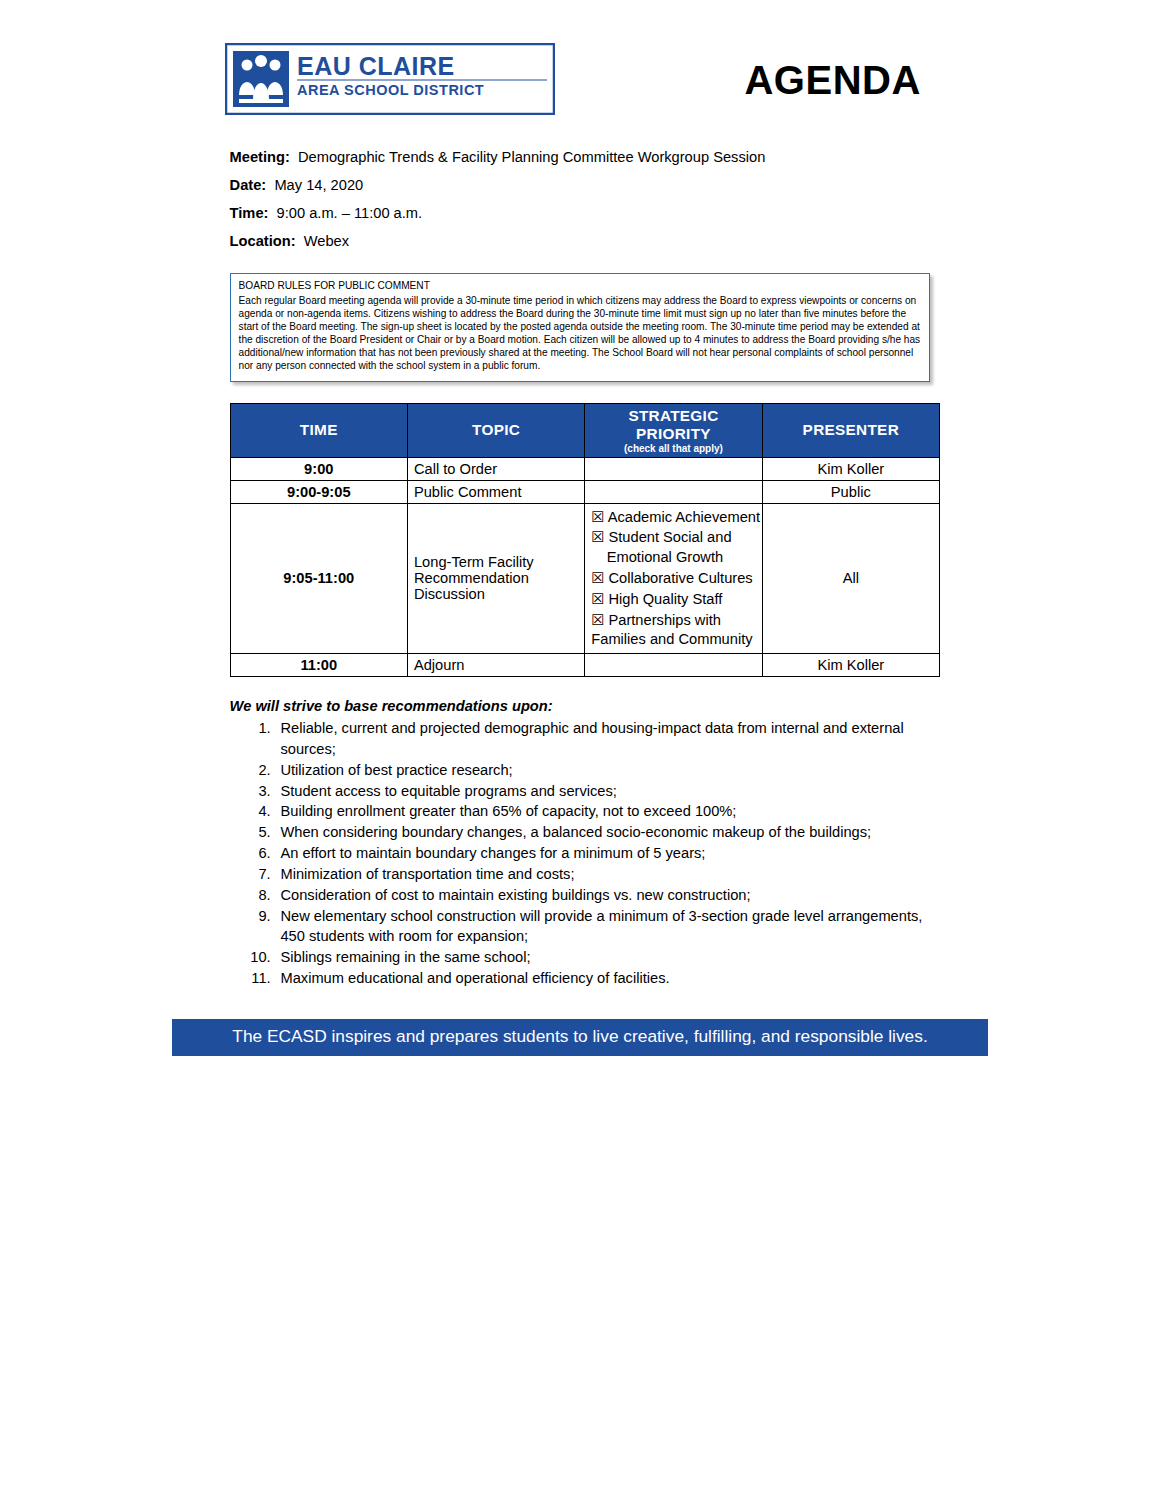EAU CLAIRE AREA SCHOOL DISTRICT
AGENDA
Meeting: Demographic Trends & Facility Planning Committee Workgroup Session
Date: May 14, 2020
Time: 9:00 a.m. – 11:00 a.m.
Location: Webex
BOARD RULES FOR PUBLIC COMMENT
Each regular Board meeting agenda will provide a 30-minute time period in which citizens may address the Board to express viewpoints or concerns on agenda or non-agenda items. Citizens wishing to address the Board during the 30-minute time limit must sign up no later than five minutes before the start of the Board meeting. The sign-up sheet is located by the posted agenda outside the meeting room. The 30-minute time period may be extended at the discretion of the Board President or Chair or by a Board motion. Each citizen will be allowed up to 4 minutes to address the Board providing s/he has additional/new information that has not been previously shared at the meeting. The School Board will not hear personal complaints of school personnel nor any person connected with the school system in a public forum.
| TIME | TOPIC | STRATEGIC PRIORITY (check all that apply) | PRESENTER |
| --- | --- | --- | --- |
| 9:00 | Call to Order | | Kim Koller |
| 9:00-9:05 | Public Comment | | Public |
| 9:05-11:00 | Long-Term Facility Recommendation Discussion | ☒ Academic Achievement ☒ Student Social and Emotional Growth ☒ Collaborative Cultures ☒ High Quality Staff ☒ Partnerships with Families and Community | All |
| 11:00 | Adjourn | | Kim Koller |
We will strive to base recommendations upon:
Reliable, current and projected demographic and housing-impact data from internal and external sources;
Utilization of best practice research;
Student access to equitable programs and services;
Building enrollment greater than 65% of capacity, not to exceed 100%;
When considering boundary changes, a balanced socio-economic makeup of the buildings;
An effort to maintain boundary changes for a minimum of 5 years;
Minimization of transportation time and costs;
Consideration of cost to maintain existing buildings vs. new construction;
New elementary school construction will provide a minimum of 3-section grade level arrangements, 450 students with room for expansion;
Siblings remaining in the same school;
Maximum educational and operational efficiency of facilities.
The ECASD inspires and prepares students to live creative, fulfilling, and responsible lives.